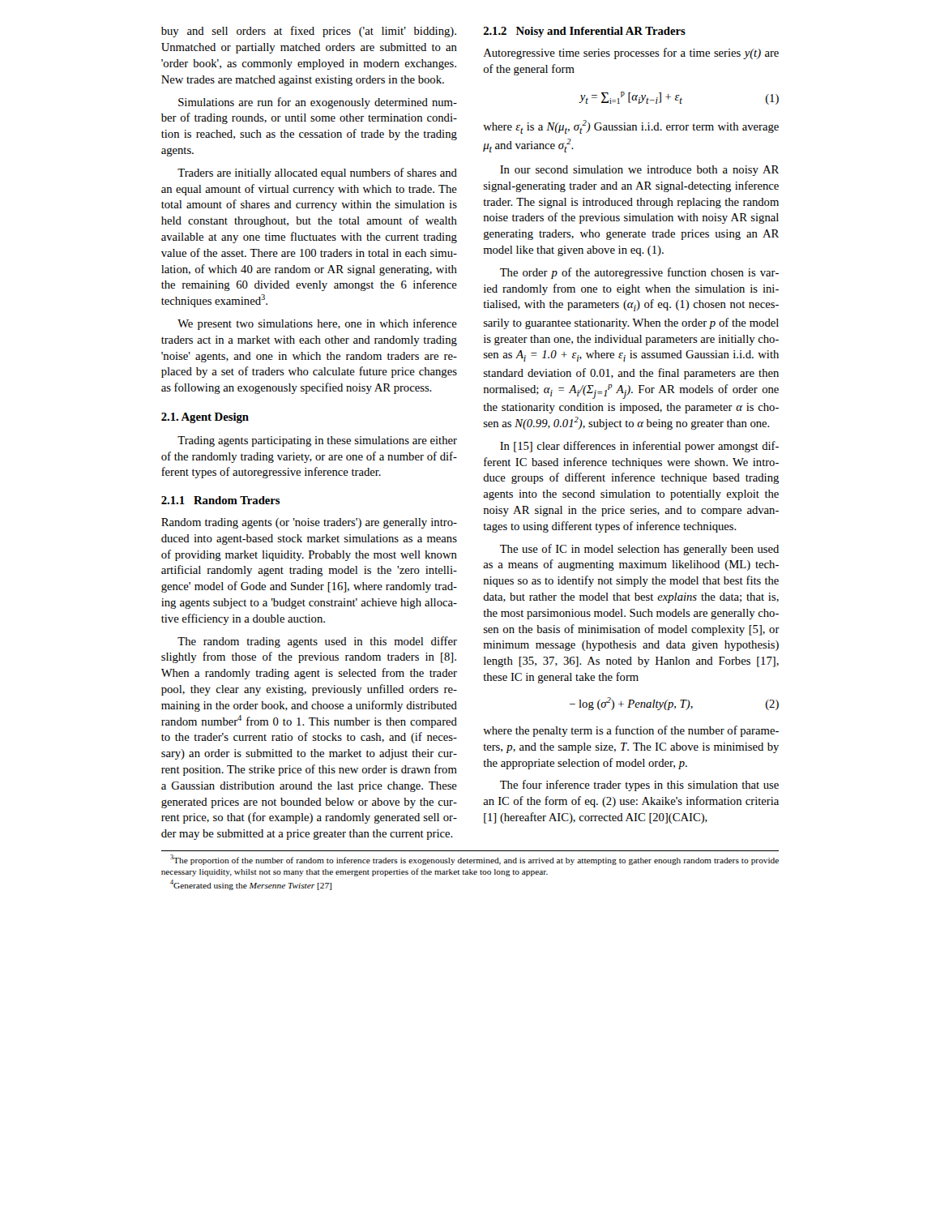buy and sell orders at fixed prices ('at limit' bidding). Unmatched or partially matched orders are submitted to an 'order book', as commonly employed in modern exchanges. New trades are matched against existing orders in the book.
Simulations are run for an exogenously determined number of trading rounds, or until some other termination condition is reached, such as the cessation of trade by the trading agents.
Traders are initially allocated equal numbers of shares and an equal amount of virtual currency with which to trade. The total amount of shares and currency within the simulation is held constant throughout, but the total amount of wealth available at any one time fluctuates with the current trading value of the asset. There are 100 traders in total in each simulation, of which 40 are random or AR signal generating, with the remaining 60 divided evenly amongst the 6 inference techniques examined3.
We present two simulations here, one in which inference traders act in a market with each other and randomly trading 'noise' agents, and one in which the random traders are replaced by a set of traders who calculate future price changes as following an exogenously specified noisy AR process.
2.1. Agent Design
Trading agents participating in these simulations are either of the randomly trading variety, or are one of a number of different types of autoregressive inference trader.
2.1.1 Random Traders
Random trading agents (or 'noise traders') are generally introduced into agent-based stock market simulations as a means of providing market liquidity. Probably the most well known artificial randomly agent trading model is the 'zero intelligence' model of Gode and Sunder [16], where randomly trading agents subject to a 'budget constraint' achieve high allocative efficiency in a double auction.
The random trading agents used in this model differ slightly from those of the previous random traders in [8]. When a randomly trading agent is selected from the trader pool, they clear any existing, previously unfilled orders remaining in the order book, and choose a uniformly distributed random number4 from 0 to 1. This number is then compared to the trader's current ratio of stocks to cash, and (if necessary) an order is submitted to the market to adjust their current position. The strike price of this new order is drawn from a Gaussian distribution around the last price change. These generated prices are not bounded below or above by the current price, so that (for example) a randomly generated sell order may be submitted at a price greater than the current price.
2.1.2 Noisy and Inferential AR Traders
Autoregressive time series processes for a time series y(t) are of the general form
yt = Σi=1p [αiyt−i] + εt(1)
where εt is a N(μt, σt2) Gaussian i.i.d. error term with average μt and variance σt2.
In our second simulation we introduce both a noisy AR signal-generating trader and an AR signal-detecting inference trader. The signal is introduced through replacing the random noise traders of the previous simulation with noisy AR signal generating traders, who generate trade prices using an AR model like that given above in eq. (1).
The order p of the autoregressive function chosen is varied randomly from one to eight when the simulation is initialised, with the parameters (αi) of eq. (1) chosen not necessarily to guarantee stationarity. When the order p of the model is greater than one, the individual parameters are initially chosen as Ai = 1.0 + εi, where εi is assumed Gaussian i.i.d. with standard deviation of 0.01, and the final parameters are then normalised; αi = Ai/(Σj=1p Aj). For AR models of order one the stationarity condition is imposed, the parameter α is chosen as N(0.99, 0.012), subject to α being no greater than one.
In [15] clear differences in inferential power amongst different IC based inference techniques were shown. We introduce groups of different inference technique based trading agents into the second simulation to potentially exploit the noisy AR signal in the price series, and to compare advantages to using different types of inference techniques.
The use of IC in model selection has generally been used as a means of augmenting maximum likelihood (ML) techniques so as to identify not simply the model that best fits the data, but rather the model that best explains the data; that is, the most parsimonious model. Such models are generally chosen on the basis of minimisation of model complexity [5], or minimum message (hypothesis and data given hypothesis) length [35, 37, 36]. As noted by Hanlon and Forbes [17], these IC in general take the form
− log (σ2) + Penalty(p, T),(2)
where the penalty term is a function of the number of parameters, p, and the sample size, T. The IC above is minimised by the appropriate selection of model order, p.
The four inference trader types in this simulation that use an IC of the form of eq. (2) use: Akaike's information criteria [1] (hereafter AIC), corrected AIC [20](CAIC),
3The proportion of the number of random to inference traders is exogenously determined, and is arrived at by attempting to gather enough random traders to provide necessary liquidity, whilst not so many that the emergent properties of the market take too long to appear.
4Generated using the Mersenne Twister [27]